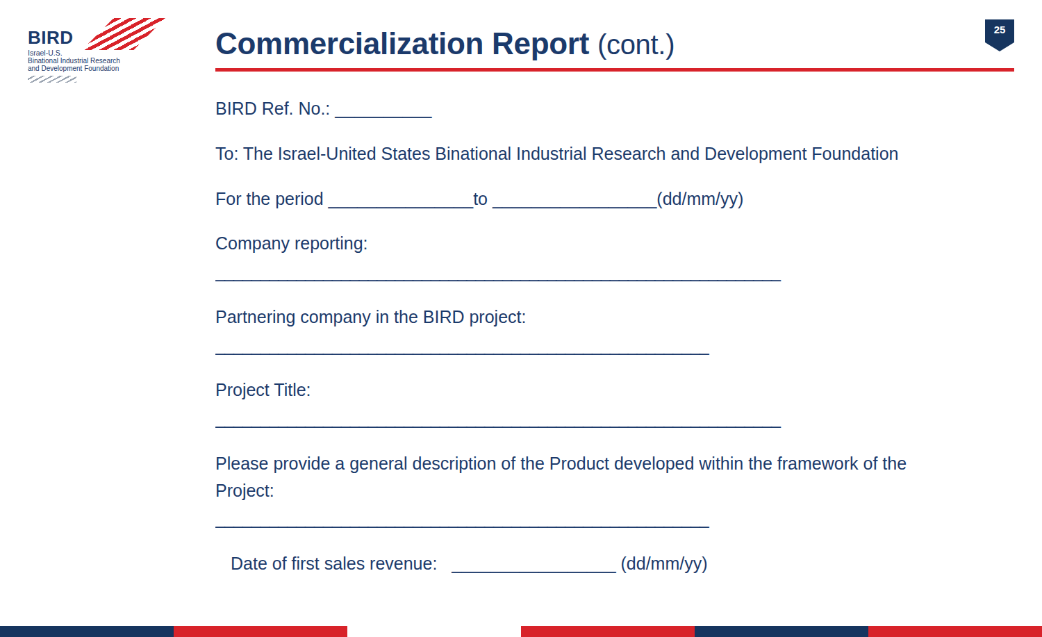25
BIRD
Israel-U.S.
Binational Industrial Research
and Development Foundation
Commercialization Report (cont.)
BIRD Ref. No.: __________
To: The Israel-United States Binational Industrial Research and Development Foundation
For the period _______________to _________________(dd/mm/yy)
Company reporting: _______________________________________________________________
Partnering company in the BIRD project: _______________________________________________________
Project Title: _______________________________________________________________
Please provide a general description of the Product developed within the framework of the Project: _______________________________________________________
Date of first sales revenue: _________________ (dd/mm/yy)